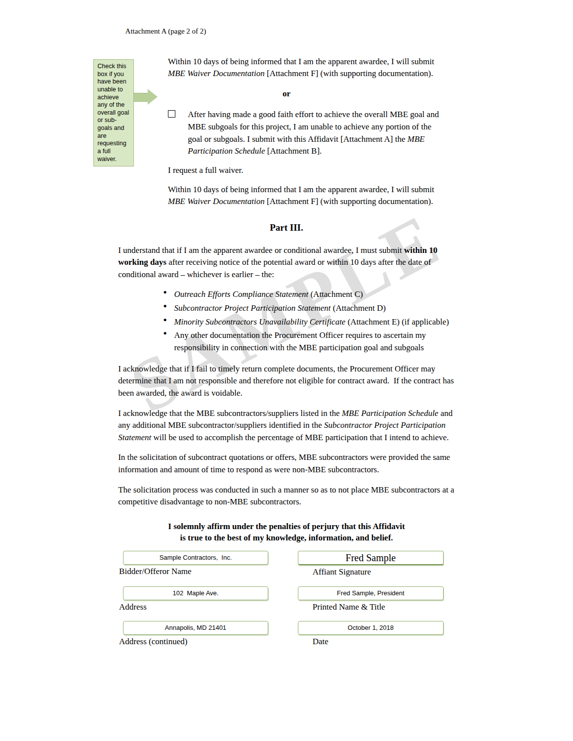Attachment A (page 2 of 2)
SAMPLE
Check this box if you have been unable to achieve any of the overall goal or sub-goals and are requesting a full waiver.
Within 10 days of being informed that I am the apparent awardee, I will submit MBE Waiver Documentation [Attachment F] (with supporting documentation).
or
After having made a good faith effort to achieve the overall MBE goal and MBE subgoals for this project, I am unable to achieve any portion of the goal or subgoals. I submit with this Affidavit [Attachment A] the MBE Participation Schedule [Attachment B].
I request a full waiver.
Within 10 days of being informed that I am the apparent awardee, I will submit MBE Waiver Documentation [Attachment F] (with supporting documentation).
Part III.
I understand that if I am the apparent awardee or conditional awardee, I must submit within 10 working days after receiving notice of the potential award or within 10 days after the date of conditional award – whichever is earlier – the:
Outreach Efforts Compliance Statement (Attachment C)
Subcontractor Project Participation Statement (Attachment D)
Minority Subcontractors Unavailability Certificate (Attachment E) (if applicable)
Any other documentation the Procurement Officer requires to ascertain my responsibility in connection with the MBE participation goal and subgoals
I acknowledge that if I fail to timely return complete documents, the Procurement Officer may determine that I am not responsible and therefore not eligible for contract award. If the contract has been awarded, the award is voidable.
I acknowledge that the MBE subcontractors/suppliers listed in the MBE Participation Schedule and any additional MBE subcontractor/suppliers identified in the Subcontractor Project Participation Statement will be used to accomplish the percentage of MBE participation that I intend to achieve.
In the solicitation of subcontract quotations or offers, MBE subcontractors were provided the same information and amount of time to respond as were non-MBE subcontractors.
The solicitation process was conducted in such a manner so as to not place MBE subcontractors at a competitive disadvantage to non-MBE subcontractors.
I solemnly affirm under the penalties of perjury that this Affidavit
is true to the best of my knowledge, information, and belief.
| Sample Contractors, Inc. Bidder/Offeror Name | | Fred Sample Affiant Signature |
| 102 Maple Ave. Address | | Fred Sample, President Printed Name & Title |
| Annapolis, MD 21401 Address (continued) | | October 1, 2018 Date |